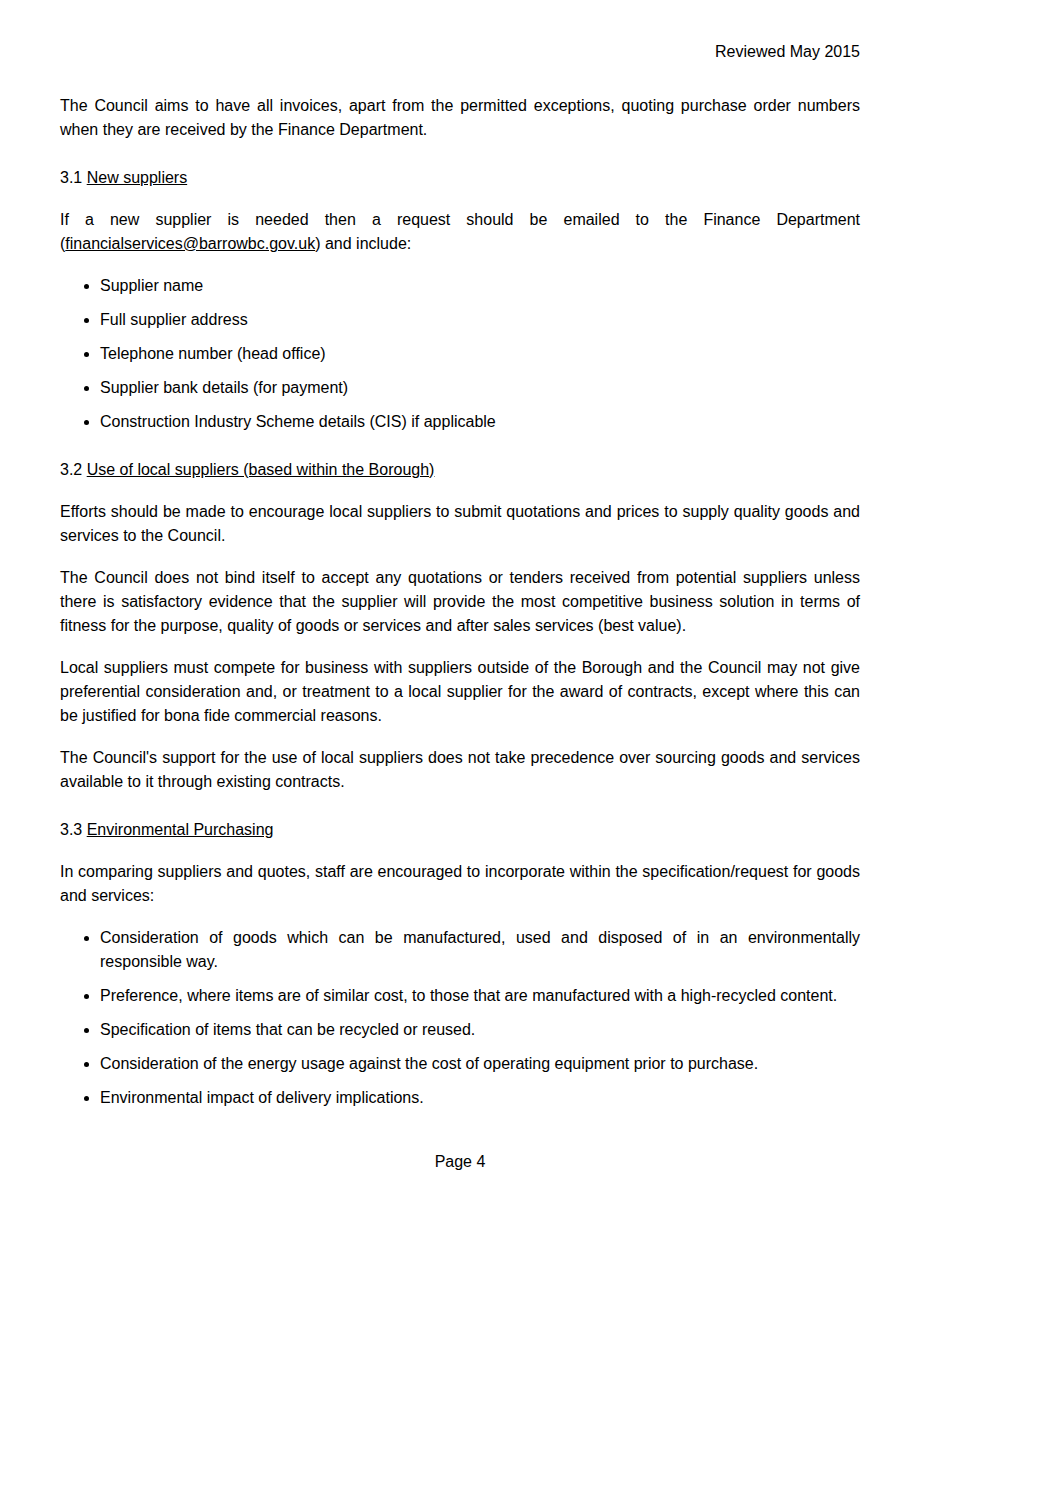Reviewed May 2015
The Council aims to have all invoices, apart from the permitted exceptions, quoting purchase order numbers when they are received by the Finance Department.
3.1 New suppliers
If a new supplier is needed then a request should be emailed to the Finance Department (financialservices@barrowbc.gov.uk) and include:
Supplier name
Full supplier address
Telephone number (head office)
Supplier bank details (for payment)
Construction Industry Scheme details (CIS) if applicable
3.2 Use of local suppliers (based within the Borough)
Efforts should be made to encourage local suppliers to submit quotations and prices to supply quality goods and services to the Council.
The Council does not bind itself to accept any quotations or tenders received from potential suppliers unless there is satisfactory evidence that the supplier will provide the most competitive business solution in terms of fitness for the purpose, quality of goods or services and after sales services (best value).
Local suppliers must compete for business with suppliers outside of the Borough and the Council may not give preferential consideration and, or treatment to a local supplier for the award of contracts, except where this can be justified for bona fide commercial reasons.
The Council's support for the use of local suppliers does not take precedence over sourcing goods and services available to it through existing contracts.
3.3 Environmental Purchasing
In comparing suppliers and quotes, staff are encouraged to incorporate within the specification/request for goods and services:
Consideration of goods which can be manufactured, used and disposed of in an environmentally responsible way.
Preference, where items are of similar cost, to those that are manufactured with a high-recycled content.
Specification of items that can be recycled or reused.
Consideration of the energy usage against the cost of operating equipment prior to purchase.
Environmental impact of delivery implications.
Page 4